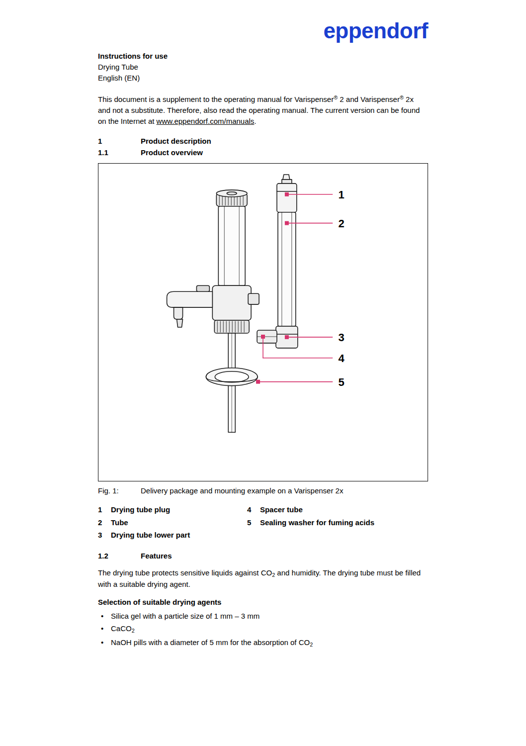eppendorf
Instructions for use
Drying Tube
English (EN)
This document is a supplement to the operating manual for Varispenser® 2 and Varispenser® 2x and not a substitute. Therefore, also read the operating manual. The current version can be found on the Internet at www.eppendorf.com/manuals.
1
Product description
1.1
Product overview
1 2 3 4 5
Fig. 1: Delivery package and mounting example on a Varispenser 2x
| 1 | Drying tube plug | | 4 | Spacer tube |
| 2 | Tube | | 5 | Sealing washer for fuming acids |
| 3 | Drying tube lower part | | | |
1.2
Features
The drying tube protects sensitive liquids against CO2 and humidity. The drying tube must be filled with a suitable drying agent.
Selection of suitable drying agents
Silica gel with a particle size of 1 mm – 3 mm
CaCO2
NaOH pills with a diameter of 5 mm for the absorption of CO2